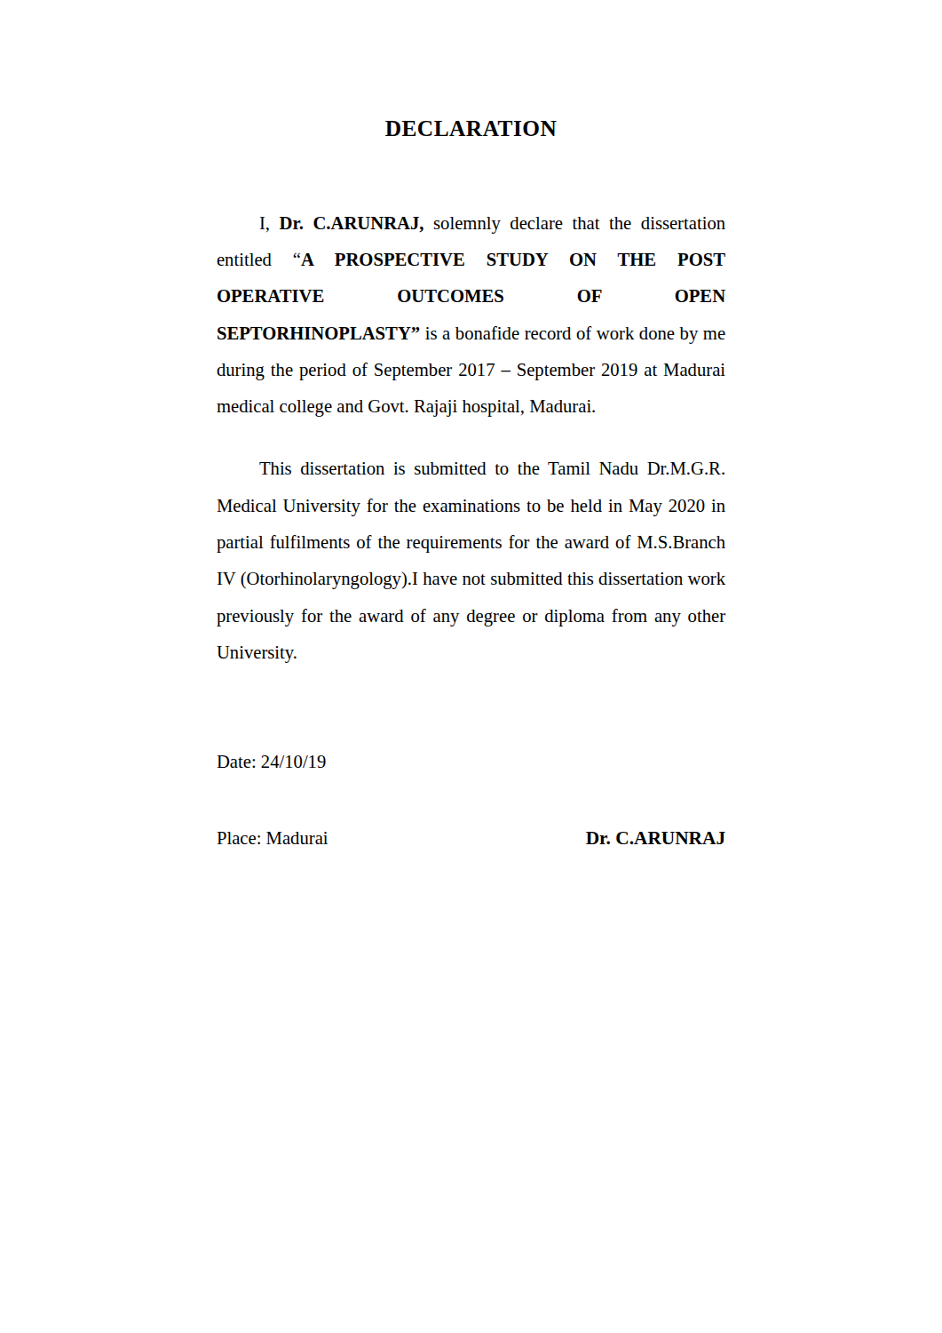DECLARATION
I, Dr. C.ARUNRAJ, solemnly declare that the dissertation entitled “A PROSPECTIVE STUDY ON THE POST OPERATIVE OUTCOMES OF OPEN SEPTORHINOPLASTY” is a bonafide record of work done by me during the period of September 2017 – September 2019 at Madurai medical college and Govt. Rajaji hospital, Madurai.
This dissertation is submitted to the Tamil Nadu Dr.M.G.R. Medical University for the examinations to be held in May 2020 in partial fulfilments of the requirements for the award of M.S.Branch IV (Otorhinolaryngology).I have not submitted this dissertation work previously for the award of any degree or diploma from any other University.
Date: 24/10/19
Place: Madurai Dr. C.ARUNRAJ